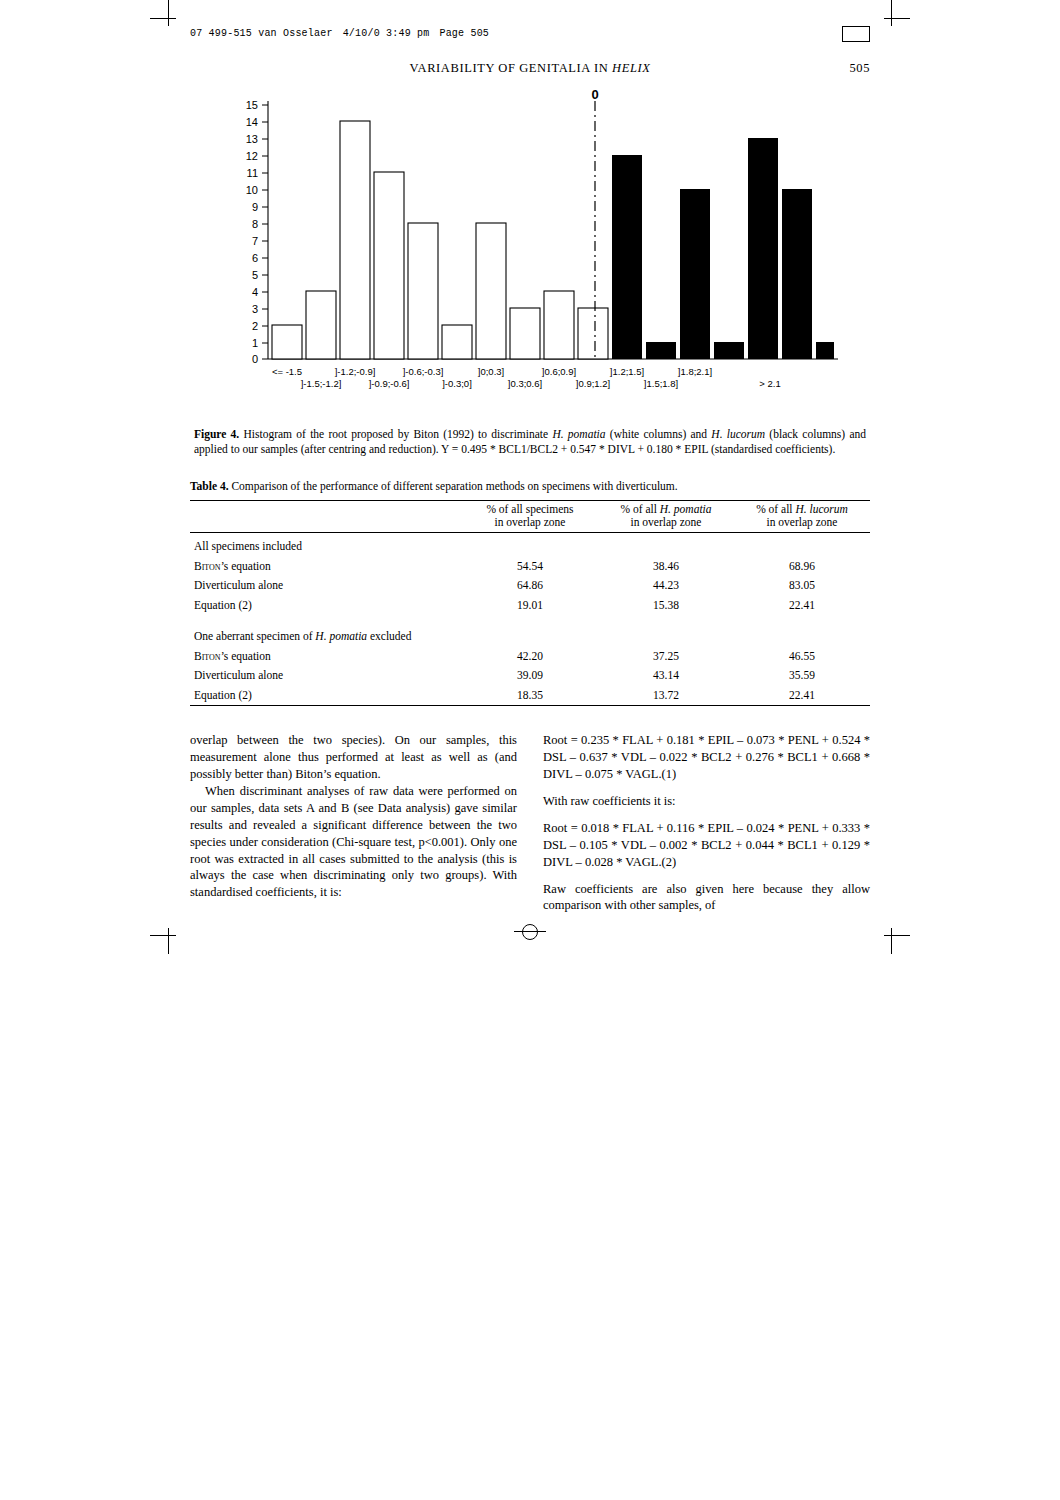07 499-515 van Osselaer 4/10/0 3:49 pm Page 505
Variability of genitalia in Helix 505
15 14 13 12 11 10 9 8 7 6 5 4 3 2 1 0 0 <= -1.5 ]-1.2;-0.9] ]-0.6;-0.3] ]0;0.3] ]0.6;0.9] ]1.2;1.5] ]1.8;2.1] ]-1.5;-1.2] ]-0.9;-0.6] ]-0.3;0] ]0.3;0.6] ]0.9;1.2] ]1.5;1.8] > 2.1
Figure 4. Histogram of the root proposed by Biton (1992) to discriminate H. pomatia (white columns) and H. lucorum (black columns) and applied to our samples (after centring and reduction). Y = 0.495 * BCL1/BCL2 + 0.547 * DIVL + 0.180 * EPIL (standardised coefficients).
Table 4. Comparison of the performance of different separation methods on specimens with diverticulum.
| | % of all specimens in overlap zone | % of all H. pomatia in overlap zone | % of all H. lucorum in overlap zone |
| --- | --- | --- | --- |
| All specimens included | | | |
| B iton ’s equation | 54.54 | 38.46 | 68.96 |
| Diverticulum alone | 64.86 | 44.23 | 83.05 |
| Equation (2) | 19.01 | 15.38 | 22.41 |
| One aberrant specimen of H. pomatia excluded | | | |
| B iton ’s equation | 42.20 | 37.25 | 46.55 |
| Diverticulum alone | 39.09 | 43.14 | 35.59 |
| Equation (2) | 18.35 | 13.72 | 22.41 |
overlap between the two species). On our samples, this measurement alone thus performed at least as well as (and possibly better than) Biton’s equation.
When discriminant analyses of raw data were performed on our samples, data sets A and B (see Data analysis) gave similar results and revealed a significant difference between the two species under consideration (Chi-square test, p<0.001). Only one root was extracted in all cases submitted to the analysis (this is always the case when discriminating only two groups). With standardised coefficients, it is:
Root = 0.235 * FLAL + 0.181 * EPIL – 0.073 * PENL + 0.524 * DSL – 0.637 * VDL – 0.022 * BCL2 + 0.276 * BCL1 + 0.668 * DIVL – 0.075 * VAGL.(1)
With raw coefficients it is:
Root = 0.018 * FLAL + 0.116 * EPIL – 0.024 * PENL + 0.333 * DSL – 0.105 * VDL – 0.002 * BCL2 + 0.044 * BCL1 + 0.129 * DIVL – 0.028 * VAGL.(2)
Raw coefficients are also given here because they allow comparison with other samples, of